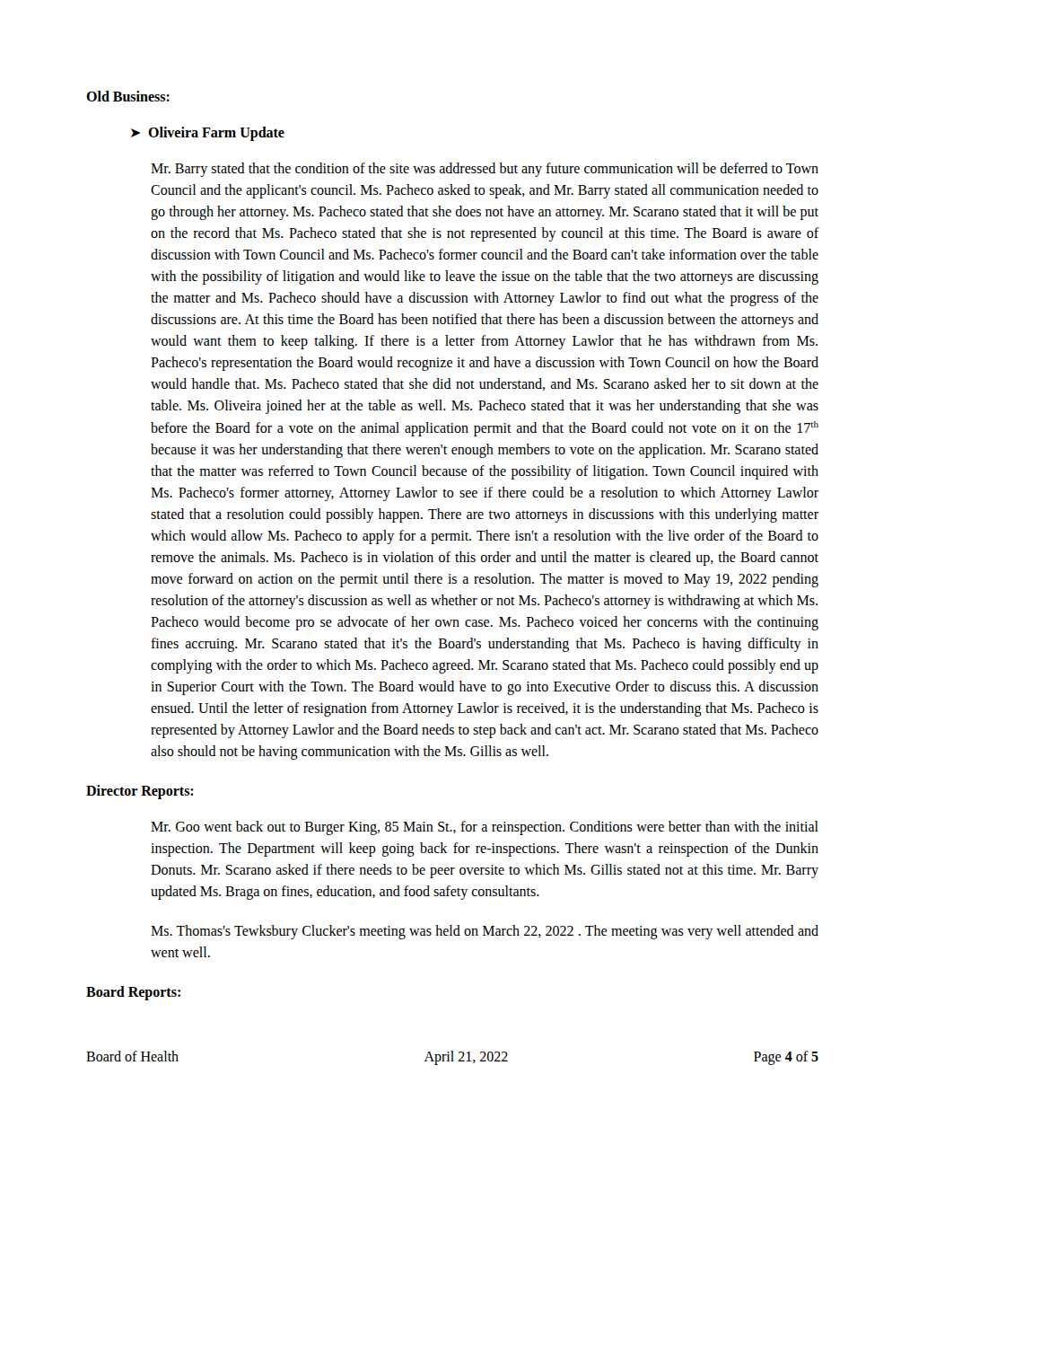Old Business:
Oliveira Farm Update
Mr. Barry stated that the condition of the site was addressed but any future communication will be deferred to Town Council and the applicant's council. Ms. Pacheco asked to speak, and Mr. Barry stated all communication needed to go through her attorney. Ms. Pacheco stated that she does not have an attorney. Mr. Scarano stated that it will be put on the record that Ms. Pacheco stated that she is not represented by council at this time. The Board is aware of discussion with Town Council and Ms. Pacheco's former council and the Board can't take information over the table with the possibility of litigation and would like to leave the issue on the table that the two attorneys are discussing the matter and Ms. Pacheco should have a discussion with Attorney Lawlor to find out what the progress of the discussions are. At this time the Board has been notified that there has been a discussion between the attorneys and would want them to keep talking. If there is a letter from Attorney Lawlor that he has withdrawn from Ms. Pacheco's representation the Board would recognize it and have a discussion with Town Council on how the Board would handle that. Ms. Pacheco stated that she did not understand, and Ms. Scarano asked her to sit down at the table. Ms. Oliveira joined her at the table as well. Ms. Pacheco stated that it was her understanding that she was before the Board for a vote on the animal application permit and that the Board could not vote on it on the 17th because it was her understanding that there weren't enough members to vote on the application. Mr. Scarano stated that the matter was referred to Town Council because of the possibility of litigation. Town Council inquired with Ms. Pacheco's former attorney, Attorney Lawlor to see if there could be a resolution to which Attorney Lawlor stated that a resolution could possibly happen. There are two attorneys in discussions with this underlying matter which would allow Ms. Pacheco to apply for a permit. There isn't a resolution with the live order of the Board to remove the animals. Ms. Pacheco is in violation of this order and until the matter is cleared up, the Board cannot move forward on action on the permit until there is a resolution. The matter is moved to May 19, 2022 pending resolution of the attorney's discussion as well as whether or not Ms. Pacheco's attorney is withdrawing at which Ms. Pacheco would become pro se advocate of her own case. Ms. Pacheco voiced her concerns with the continuing fines accruing. Mr. Scarano stated that it's the Board's understanding that Ms. Pacheco is having difficulty in complying with the order to which Ms. Pacheco agreed. Mr. Scarano stated that Ms. Pacheco could possibly end up in Superior Court with the Town. The Board would have to go into Executive Order to discuss this. A discussion ensued. Until the letter of resignation from Attorney Lawlor is received, it is the understanding that Ms. Pacheco is represented by Attorney Lawlor and the Board needs to step back and can't act. Mr. Scarano stated that Ms. Pacheco also should not be having communication with the Ms. Gillis as well.
Director Reports:
Mr. Goo went back out to Burger King, 85 Main St., for a reinspection. Conditions were better than with the initial inspection. The Department will keep going back for re-inspections. There wasn't a reinspection of the Dunkin Donuts. Mr. Scarano asked if there needs to be peer oversite to which Ms. Gillis stated not at this time. Mr. Barry updated Ms. Braga on fines, education, and food safety consultants.
Ms. Thomas's Tewksbury Clucker's meeting was held on March 22, 2022 . The meeting was very well attended and went well.
Board Reports:
Board of Health April 21, 2022 Page 4 of 5